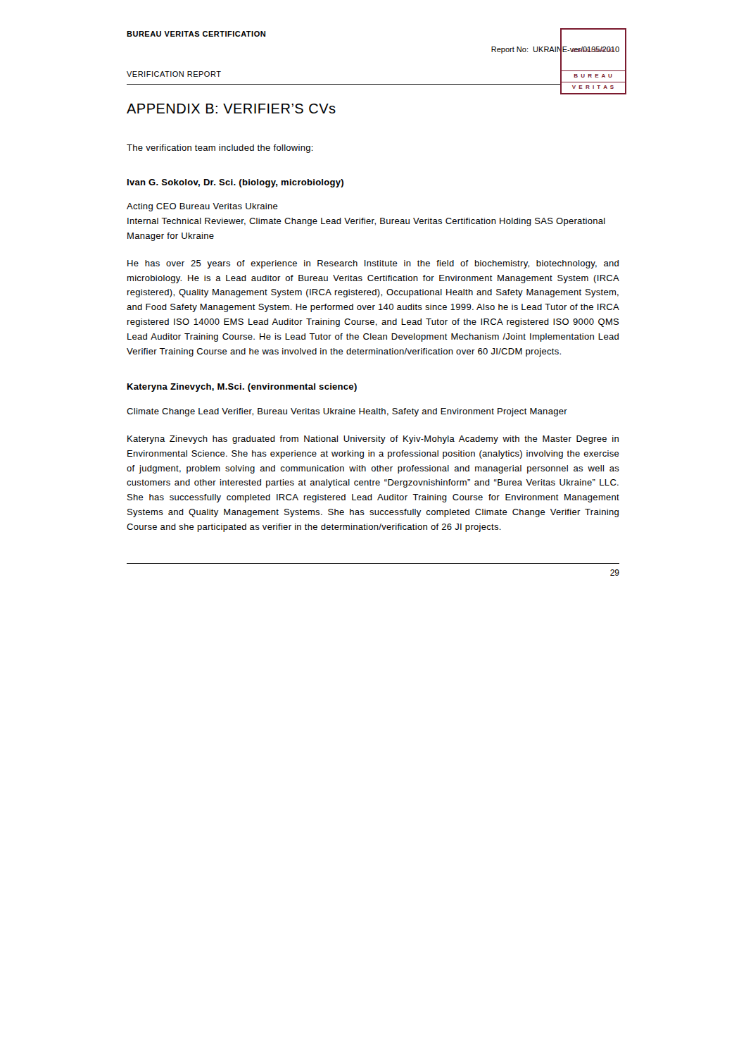BUREAU VERITAS CERTIFICATION
Report No: UKRAINE-ver/0195/2010
BUREAU VERITAS
B U R E A U
V E R I T A S
VERIFICATION REPORT
APPENDIX B: VERIFIER’S CVs
The verification team included the following:
Ivan G. Sokolov, Dr. Sci. (biology, microbiology)
Acting CEO Bureau Veritas Ukraine
Internal Technical Reviewer, Climate Change Lead Verifier, Bureau Veritas Certification Holding SAS Operational Manager for Ukraine
He has over 25 years of experience in Research Institute in the field of biochemistry, biotechnology, and microbiology. He is a Lead auditor of Bureau Veritas Certification for Environment Management System (IRCA registered), Quality Management System (IRCA registered), Occupational Health and Safety Management System, and Food Safety Management System. He performed over 140 audits since 1999. Also he is Lead Tutor of the IRCA registered ISO 14000 EMS Lead Auditor Training Course, and Lead Tutor of the IRCA registered ISO 9000 QMS Lead Auditor Training Course. He is Lead Tutor of the Clean Development Mechanism /Joint Implementation Lead Verifier Training Course and he was involved in the determination/verification over 60 JI/CDM projects.
Kateryna Zinevych, M.Sci. (environmental science)
Climate Change Lead Verifier, Bureau Veritas Ukraine Health, Safety and Environment Project Manager
Kateryna Zinevych has graduated from National University of Kyiv-Mohyla Academy with the Master Degree in Environmental Science. She has experience at working in a professional position (analytics) involving the exercise of judgment, problem solving and communication with other professional and managerial personnel as well as customers and other interested parties at analytical centre “Dergzovnishinform” and “Burea Veritas Ukraine” LLC. She has successfully completed IRCA registered Lead Auditor Training Course for Environment Management Systems and Quality Management Systems. She has successfully completed Climate Change Verifier Training Course and she participated as verifier in the determination/verification of 26 JI projects.
29